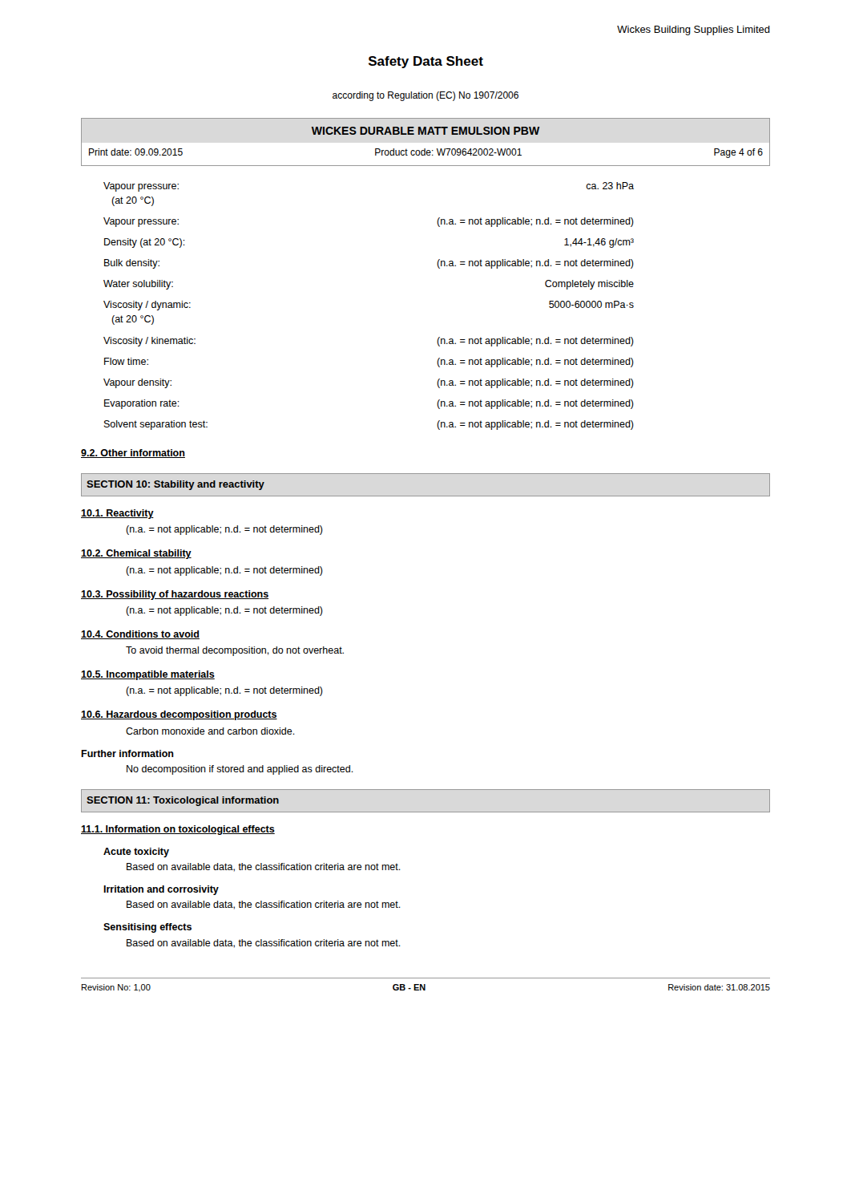Wickes Building Supplies Limited
Safety Data Sheet
according to Regulation (EC) No 1907/2006
WICKES DURABLE MATT EMULSION PBW
Print date: 09.09.2015 Product code: W709642002-W001 Page 4 of 6
| Vapour pressure: (at 20 °C) | ca. 23 hPa |
| Vapour pressure: | (n.a. = not applicable; n.d. = not determined) |
| Density (at 20 °C): | 1,44-1,46 g/cm³ |
| Bulk density: | (n.a. = not applicable; n.d. = not determined) |
| Water solubility: | Completely miscible |
| Viscosity / dynamic: (at 20 °C) | 5000-60000 mPa·s |
| Viscosity / kinematic: | (n.a. = not applicable; n.d. = not determined) |
| Flow time: | (n.a. = not applicable; n.d. = not determined) |
| Vapour density: | (n.a. = not applicable; n.d. = not determined) |
| Evaporation rate: | (n.a. = not applicable; n.d. = not determined) |
| Solvent separation test: | (n.a. = not applicable; n.d. = not determined) |
9.2. Other information
SECTION 10: Stability and reactivity
10.1. Reactivity
(n.a. = not applicable; n.d. = not determined)
10.2. Chemical stability
(n.a. = not applicable; n.d. = not determined)
10.3. Possibility of hazardous reactions
(n.a. = not applicable; n.d. = not determined)
10.4. Conditions to avoid
To avoid thermal decomposition, do not overheat.
10.5. Incompatible materials
(n.a. = not applicable; n.d. = not determined)
10.6. Hazardous decomposition products
Carbon monoxide and carbon dioxide.
Further information
No decomposition if stored and applied as directed.
SECTION 11: Toxicological information
11.1. Information on toxicological effects
Acute toxicity
Based on available data, the classification criteria are not met.
Irritation and corrosivity
Based on available data, the classification criteria are not met.
Sensitising effects
Based on available data, the classification criteria are not met.
Revision No: 1,00 GB - EN Revision date: 31.08.2015